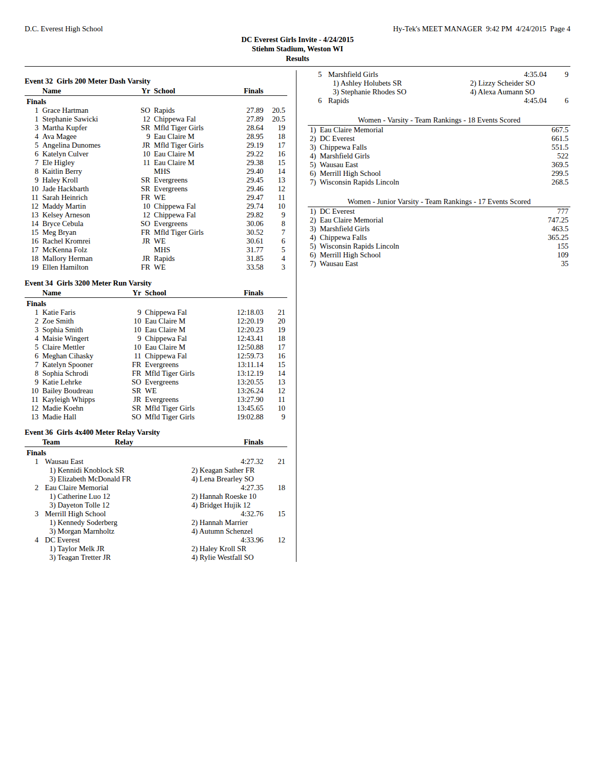D.C. Everest High School
Hy-Tek's MEET MANAGER 9:42 PM 4/24/2015 Page 4
DC Everest Girls Invite - 4/24/2015
Stiehm Stadium, Weston WI
Results
Event 32 Girls 200 Meter Dash Varsity
| | Name | Yr | School | Finals | |
| --- | --- | --- | --- | --- | --- |
| Finals |
| 1 | Grace Hartman | SO | Rapids | 27.89 | 20.5 |
| 1 | Stephanie Sawicki | 12 | Chippewa Fal | 27.89 | 20.5 |
| 3 | Martha Kupfer | SR | Mfld Tiger Girls | 28.64 | 19 |
| 4 | Ava Magee | 9 | Eau Claire M | 28.95 | 18 |
| 5 | Angelina Dunomes | JR | Mfld Tiger Girls | 29.19 | 17 |
| 6 | Katelyn Culver | 10 | Eau Claire M | 29.22 | 16 |
| 7 | Ele Higley | 11 | Eau Claire M | 29.38 | 15 |
| 8 | Kaitlin Berry | | MHS | 29.40 | 14 |
| 9 | Haley Kroll | SR | Evergreens | 29.45 | 13 |
| 10 | Jade Hackbarth | SR | Evergreens | 29.46 | 12 |
| 11 | Sarah Heinrich | FR | WE | 29.47 | 11 |
| 12 | Maddy Martin | 10 | Chippewa Fal | 29.74 | 10 |
| 13 | Kelsey Arneson | 12 | Chippewa Fal | 29.82 | 9 |
| 14 | Bryce Cebula | SO | Evergreens | 30.06 | 8 |
| 15 | Meg Bryan | FR | Mfld Tiger Girls | 30.52 | 7 |
| 16 | Rachel Kromrei | JR | WE | 30.61 | 6 |
| 17 | McKenna Folz | | MHS | 31.77 | 5 |
| 18 | Mallory Herman | JR | Rapids | 31.85 | 4 |
| 19 | Ellen Hamilton | FR | WE | 33.58 | 3 |
Event 34 Girls 3200 Meter Run Varsity
| | Name | Yr | School | Finals | |
| --- | --- | --- | --- | --- | --- |
| Finals |
| 1 | Katie Faris | 9 | Chippewa Fal | 12:18.03 | 21 |
| 2 | Zoe Smith | 10 | Eau Claire M | 12:20.19 | 20 |
| 3 | Sophia Smith | 10 | Eau Claire M | 12:20.23 | 19 |
| 4 | Maisie Wingert | 9 | Chippewa Fal | 12:43.41 | 18 |
| 5 | Claire Mettler | 10 | Eau Claire M | 12:50.88 | 17 |
| 6 | Meghan Cihasky | 11 | Chippewa Fal | 12:59.73 | 16 |
| 7 | Katelyn Spooner | FR | Evergreens | 13:11.14 | 15 |
| 8 | Sophia Schrodi | FR | Mfld Tiger Girls | 13:12.19 | 14 |
| 9 | Katie Lehrke | SO | Evergreens | 13:20.55 | 13 |
| 10 | Bailey Boudreau | SR | WE | 13:26.24 | 12 |
| 11 | Kayleigh Whipps | JR | Evergreens | 13:27.90 | 11 |
| 12 | Madie Koehn | SR | Mfld Tiger Girls | 13:45.65 | 10 |
| 13 | Madie Hall | SO | Mfld Tiger Girls | 19:02.88 | 9 |
Event 36 Girls 4x400 Meter Relay Varsity
| | Team | Relay | Finals | |
| --- | --- | --- | --- | --- |
| Finals |
| 1 | Wausau East | 4:27.32 | 21 |
| | 1) Kennidi Knoblock SR | 2) Keagan Sather FR |
| | 3) Elizabeth McDonald FR | 4) Lena Brearley SO |
| 2 | Eau Claire Memorial | 4:27.35 | 18 |
| | 1) Catherine Luo 12 | 2) Hannah Roeske 10 |
| | 3) Dayeton Tolle 12 | 4) Bridget Hujik 12 |
| 3 | Merrill High School | 4:32.76 | 15 |
| | 1) Kennedy Soderberg | 2) Hannah Marrier |
| | 3) Morgan Marnholtz | 4) Autumn Schenzel |
| 4 | DC Everest | 4:33.96 | 12 |
| | 1) Taylor Melk JR | 2) Haley Kroll SR |
| | 3) Teagan Tretter JR | 4) Rylie Westfall SO |
| 5 | Marshfield Girls | 4:35.04 | 9 |
| | 1) Ashley Holubets SR | 2) Lizzy Scheider SO |
| | 3) Stephanie Rhodes SO | 4) Alexa Aumann SO |
| 6 | Rapids | 4:45.04 | 6 |
| Women - Varsity - Team Rankings - 18 Events Scored |
| --- |
| 1) Eau Claire Memorial | 667.5 |
| 2) DC Everest | 661.5 |
| 3) Chippewa Falls | 551.5 |
| 4) Marshfield Girls | 522 |
| 5) Wausau East | 369.5 |
| 6) Merrill High School | 299.5 |
| 7) Wisconsin Rapids Lincoln | 268.5 |
| Women - Junior Varsity - Team Rankings - 17 Events Scored |
| --- |
| 1) DC Everest | 777 |
| 2) Eau Claire Memorial | 747.25 |
| 3) Marshfield Girls | 463.5 |
| 4) Chippewa Falls | 365.25 |
| 5) Wisconsin Rapids Lincoln | 155 |
| 6) Merrill High School | 109 |
| 7) Wausau East | 35 |